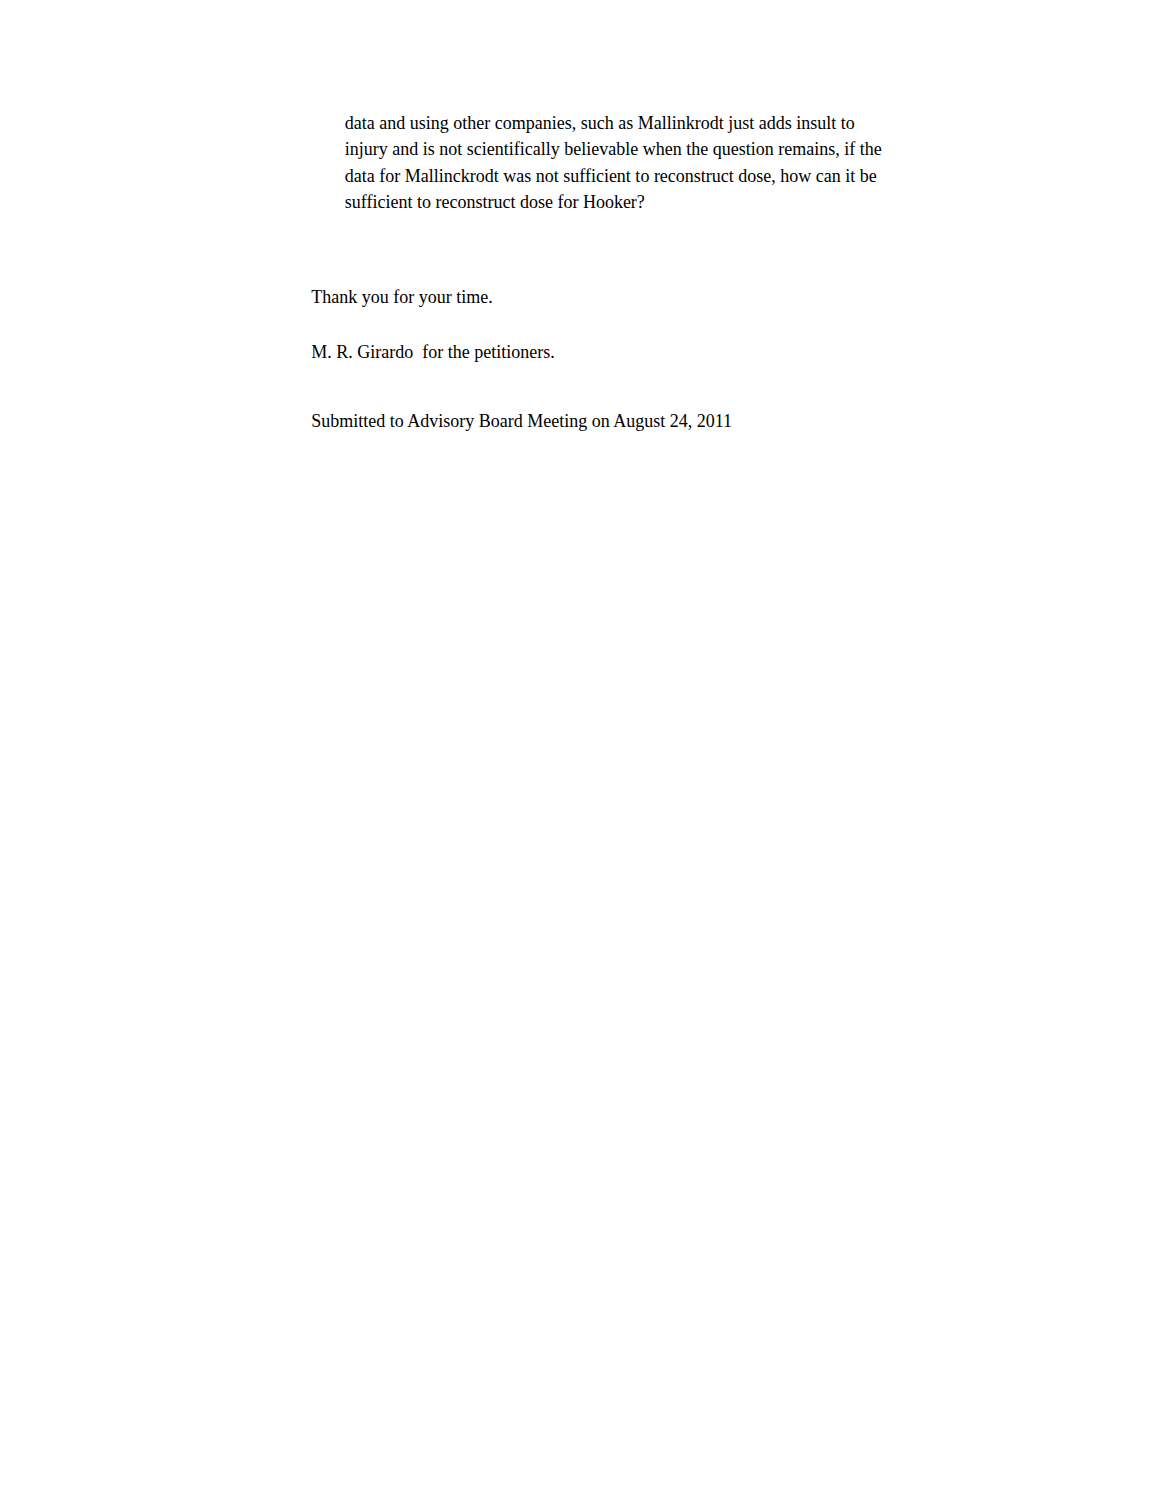data and using other companies, such as Mallinkrodt just adds insult to injury and is not scientifically believable when the question remains, if the data for Mallinckrodt was not sufficient to reconstruct dose, how can it be sufficient to reconstruct dose for Hooker?
Thank you for your time.
M. R. Girardo for the petitioners.
Submitted to Advisory Board Meeting on August 24, 2011